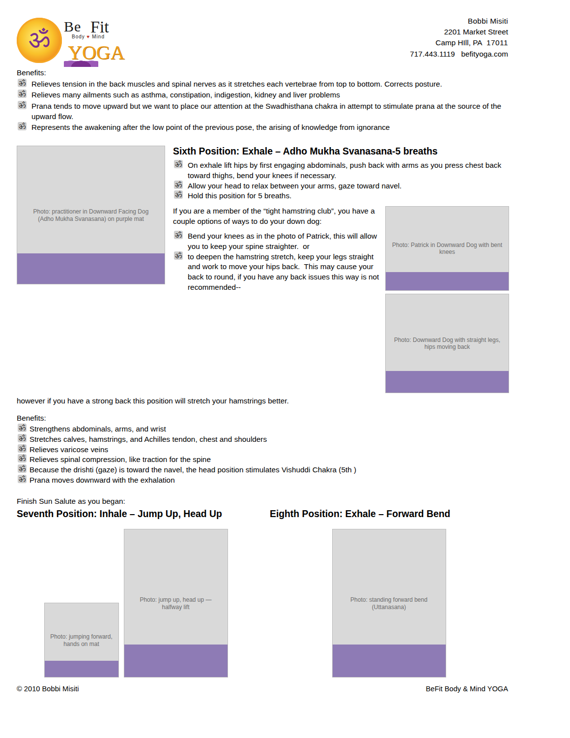Be Fit Body ♥ Mind YOGA
Bobbi Misiti
2201 Market Street
Camp HIll, PA 17011
717.443.1119 befityoga.com
Benefits:
Relieves tension in the back muscles and spinal nerves as it stretches each vertebrae from top to bottom. Corrects posture.
Relieves many ailments such as asthma, constipation, indigestion, kidney and liver problems
Prana tends to move upward but we want to place our attention at the Swadhisthana chakra in attempt to stimulate prana at the source of the upward flow.
Represents the awakening after the low point of the previous pose, the arising of knowledge from ignorance
Sixth Position: Exhale – Adho Mukha Svanasana-5 breaths
On exhale lift hips by first engaging abdominals, push back with arms as you press chest back toward thighs, bend your knees if necessary.
Allow your head to relax between your arms, gaze toward navel.
Hold this position for 5 breaths.
If you are a member of the “tight hamstring club”, you have a couple options of ways to do your down dog:
Bend your knees as in the photo of Patrick, this will allow you to keep your spine straighter. or
to deepen the hamstring stretch, keep your legs straight and work to move your hips back. This may cause your back to round, if you have any back issues this way is not recommended--
however if you have a strong back this position will stretch your hamstrings better.
Benefits:
Strengthens abdominals, arms, and wrist
Stretches calves, hamstrings, and Achilles tendon, chest and shoulders
Relieves varicose veins
Relieves spinal compression, like traction for the spine
Because the drishti (gaze) is toward the navel, the head position stimulates Vishuddi Chakra (5th )
Prana moves downward with the exhalation
Finish Sun Salute as you began:
Seventh Position: Inhale – Jump Up, Head Up
Eighth Position: Exhale – Forward Bend
© 2010 Bobbi Misiti
BeFit Body & Mind YOGA